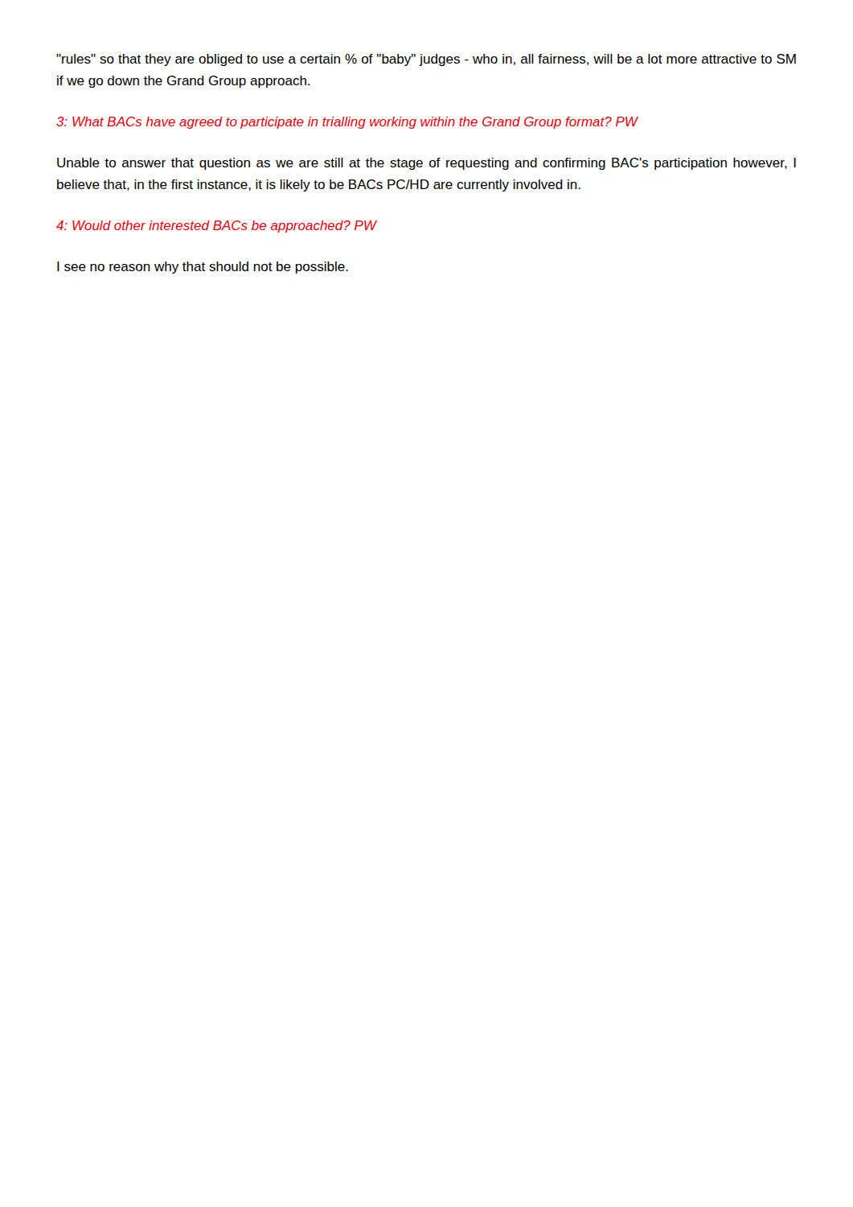"rules" so that they are obliged to use a certain % of "baby" judges - who in, all fairness, will be a lot more attractive to SM if we go down the Grand Group approach.
3: What BACs have agreed to participate in trialling working within the Grand Group format? PW
Unable to answer that question as we are still at the stage of requesting and confirming BAC's participation however, I believe that, in the first instance, it is likely to be BACs PC/HD are currently involved in.
4: Would other interested BACs be approached? PW
I see no reason why that should not be possible.